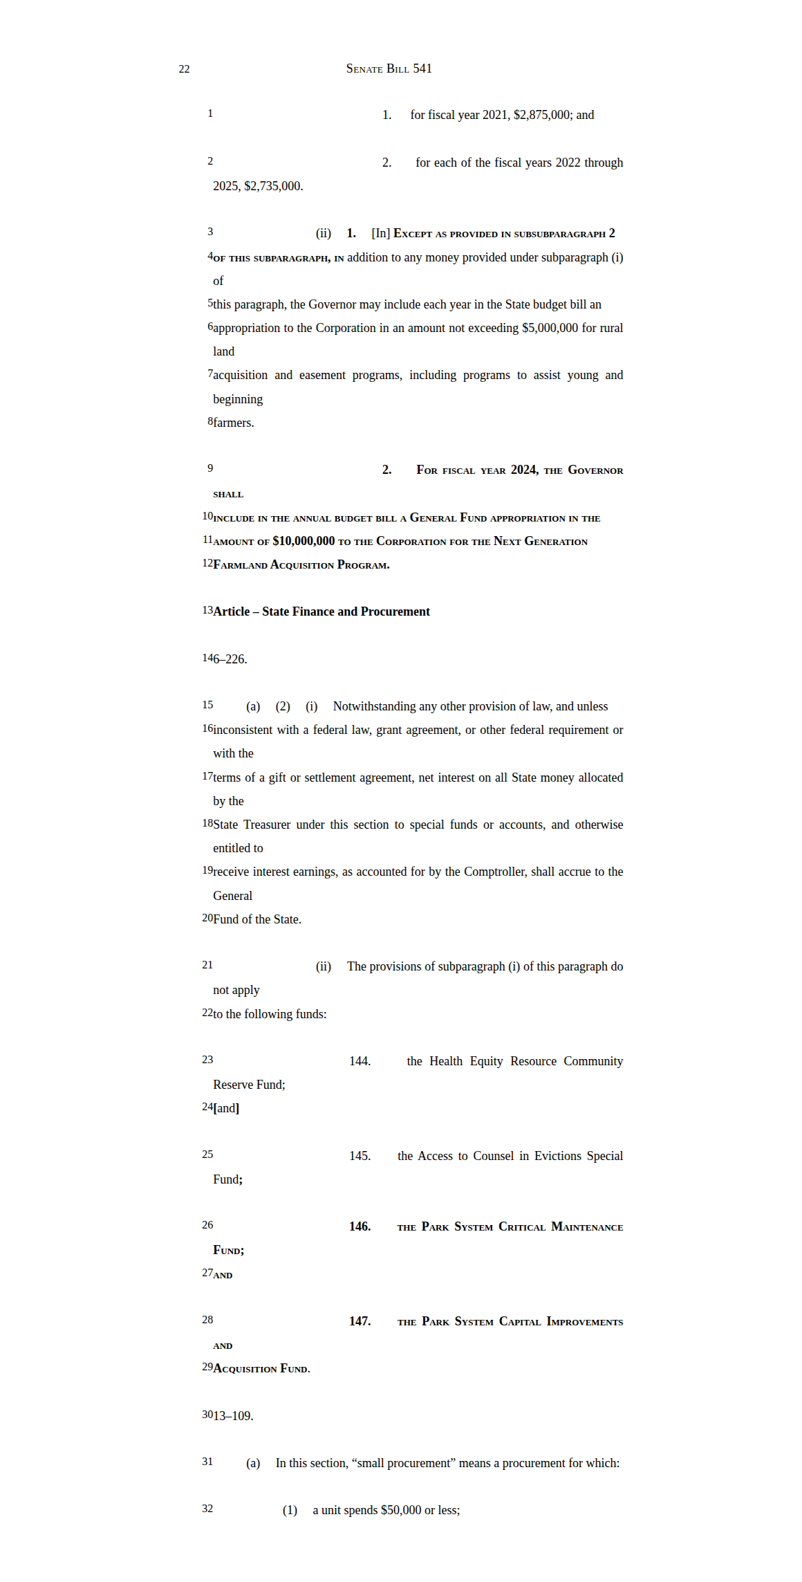22
Senate Bill 541
| 1 | 1. for fiscal year 2021, $2,875,000; and |
| 2 | 2. for each of the fiscal years 2022 through 2025, $2,735,000. |
| 3 | (ii) 1. [In] Except as provided in subsubparagraph 2 |
| 4 | of this subparagraph, in addition to any money provided under subparagraph (i) of |
| 5 | this paragraph, the Governor may include each year in the State budget bill an |
| 6 | appropriation to the Corporation in an amount not exceeding $5,000,000 for rural land |
| 7 | acquisition and easement programs, including programs to assist young and beginning |
| 8 | farmers. |
| 9 | 2. For fiscal year 2024, the Governor shall |
| 10 | include in the annual budget bill a General Fund appropriation in the |
| 11 | amount of $10,000,000 to the Corporation for the Next Generation |
| 12 | Farmland Acquisition Program. |
| 13 | Article – State Finance and Procurement |
| 14 | 6–226. |
| 15 | (a) (2) (i) Notwithstanding any other provision of law, and unless |
| 16 | inconsistent with a federal law, grant agreement, or other federal requirement or with the |
| 17 | terms of a gift or settlement agreement, net interest on all State money allocated by the |
| 18 | State Treasurer under this section to special funds or accounts, and otherwise entitled to |
| 19 | receive interest earnings, as accounted for by the Comptroller, shall accrue to the General |
| 20 | Fund of the State. |
| 21 | (ii) The provisions of subparagraph (i) of this paragraph do not apply |
| 22 | to the following funds: |
| 23 | 144. the Health Equity Resource Community Reserve Fund; |
| 24 | [ and ] |
| 25 | 145. the Access to Counsel in Evictions Special Fund ; |
| 26 | 146. the Park System Critical Maintenance Fund; |
| 27 | and |
| 28 | 147. the Park System Capital Improvements and |
| 29 | Acquisition Fund . |
| 30 | 13–109. |
| 31 | (a) In this section, “small procurement” means a procurement for which: |
| 32 | (1) a unit spends $50,000 or less; |